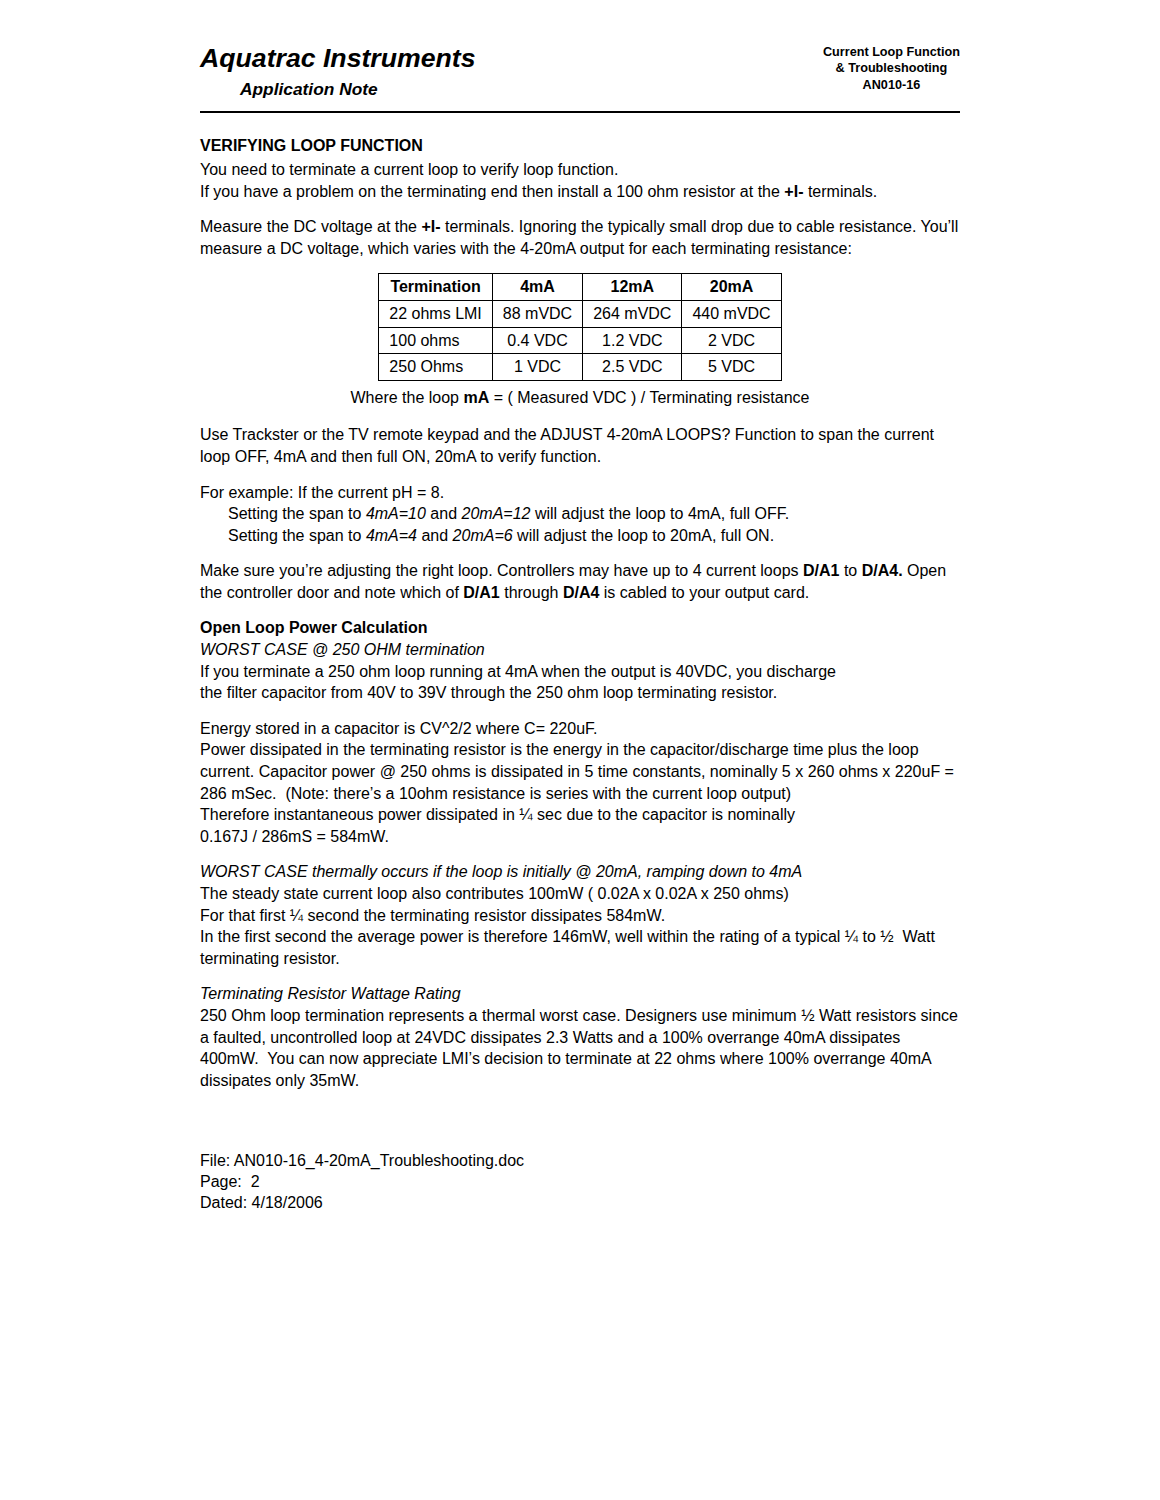Aquatrac Instruments
Application Note
Current Loop Function
& Troubleshooting
AN010-16
VERIFYING LOOP FUNCTION
You need to terminate a current loop to verify loop function.
If you have a problem on the terminating end then install a 100 ohm resistor at the +I- terminals.
Measure the DC voltage at the +I- terminals. Ignoring the typically small drop due to cable resistance. You’ll measure a DC voltage, which varies with the 4-20mA output for each terminating resistance:
| Termination | 4mA | 12mA | 20mA |
| --- | --- | --- | --- |
| 22 ohms LMI | 88 mVDC | 264 mVDC | 440 mVDC |
| 100 ohms | 0.4 VDC | 1.2 VDC | 2 VDC |
| 250 Ohms | 1 VDC | 2.5 VDC | 5 VDC |
Where the loop mA = ( Measured VDC ) / Terminating resistance
Use Trackster or the TV remote keypad and the ADJUST 4-20mA LOOPS? Function to span the current loop OFF, 4mA and then full ON, 20mA to verify function.
For example: If the current pH = 8.
Setting the span to 4mA=10 and 20mA=12 will adjust the loop to 4mA, full OFF.
Setting the span to 4mA=4 and 20mA=6 will adjust the loop to 20mA, full ON.
Make sure you’re adjusting the right loop. Controllers may have up to 4 current loops D/A1 to D/A4. Open the controller door and note which of D/A1 through D/A4 is cabled to your output card.
Open Loop Power Calculation
WORST CASE @ 250 OHM termination
If you terminate a 250 ohm loop running at 4mA when the output is 40VDC, you discharge
the filter capacitor from 40V to 39V through the 250 ohm loop terminating resistor.
Energy stored in a capacitor is CV^2/2 where C= 220uF.
Power dissipated in the terminating resistor is the energy in the capacitor/discharge time plus the loop current. Capacitor power @ 250 ohms is dissipated in 5 time constants, nominally 5 x 260 ohms x 220uF = 286 mSec. (Note: there’s a 10ohm resistance is series with the current loop output)
Therefore instantaneous power dissipated in ¼ sec due to the capacitor is nominally
0.167J / 286mS = 584mW.
WORST CASE thermally occurs if the loop is initially @ 20mA, ramping down to 4mA
The steady state current loop also contributes 100mW ( 0.02A x 0.02A x 250 ohms)
For that first ¼ second the terminating resistor dissipates 584mW.
In the first second the average power is therefore 146mW, well within the rating of a typical ¼ to ½ Watt terminating resistor.
Terminating Resistor Wattage Rating
250 Ohm loop termination represents a thermal worst case. Designers use minimum ½ Watt resistors since a faulted, uncontrolled loop at 24VDC dissipates 2.3 Watts and a 100% overrange 40mA dissipates 400mW. You can now appreciate LMI’s decision to terminate at 22 ohms where 100% overrange 40mA dissipates only 35mW.
File: AN010-16_4-20mA_Troubleshooting.doc
Page: 2
Dated: 4/18/2006